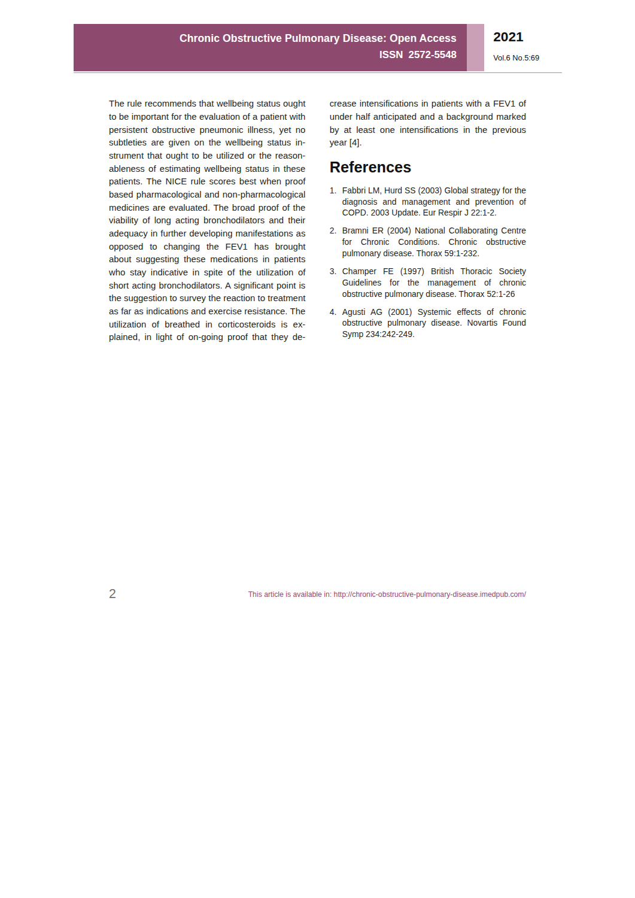Chronic Obstructive Pulmonary Disease: Open Access
ISSN 2572-5548
2021
Vol.6 No.5:69
The rule recommends that wellbeing status ought to be important for the evaluation of a patient with persistent obstructive pneumonic illness, yet no subtleties are given on the wellbeing status instrument that ought to be utilized or the reasonableness of estimating wellbeing status in these patients. The NICE rule scores best when proof based pharmacological and non-pharmacological medicines are evaluated. The broad proof of the viability of long acting bronchodilators and their adequacy in further developing manifestations as opposed to changing the FEV1 has brought about suggesting these medications in patients who stay indicative in spite of the utilization of short acting bronchodilators. A significant point is the suggestion to survey the reaction to treatment as far as indications and exercise resistance. The utilization of breathed in corticosteroids is explained, in light of on-going proof that they decrease intensifications in patients with a FEV1 of under half anticipated and a background marked by at least one intensifications in the previous year [4].
References
Fabbri LM, Hurd SS (2003) Global strategy for the diagnosis and management and prevention of COPD. 2003 Update. Eur Respir J 22:1-2.
Bramni ER (2004) National Collaborating Centre for Chronic Conditions. Chronic obstructive pulmonary disease. Thorax 59:1-232.
Champer FE (1997) British Thoracic Society Guidelines for the management of chronic obstructive pulmonary disease. Thorax 52:1-26
Agusti AG (2001) Systemic effects of chronic obstructive pulmonary disease. Novartis Found Symp 234:242-249.
2
This article is available in: http://chronic-obstructive-pulmonary-disease.imedpub.com/